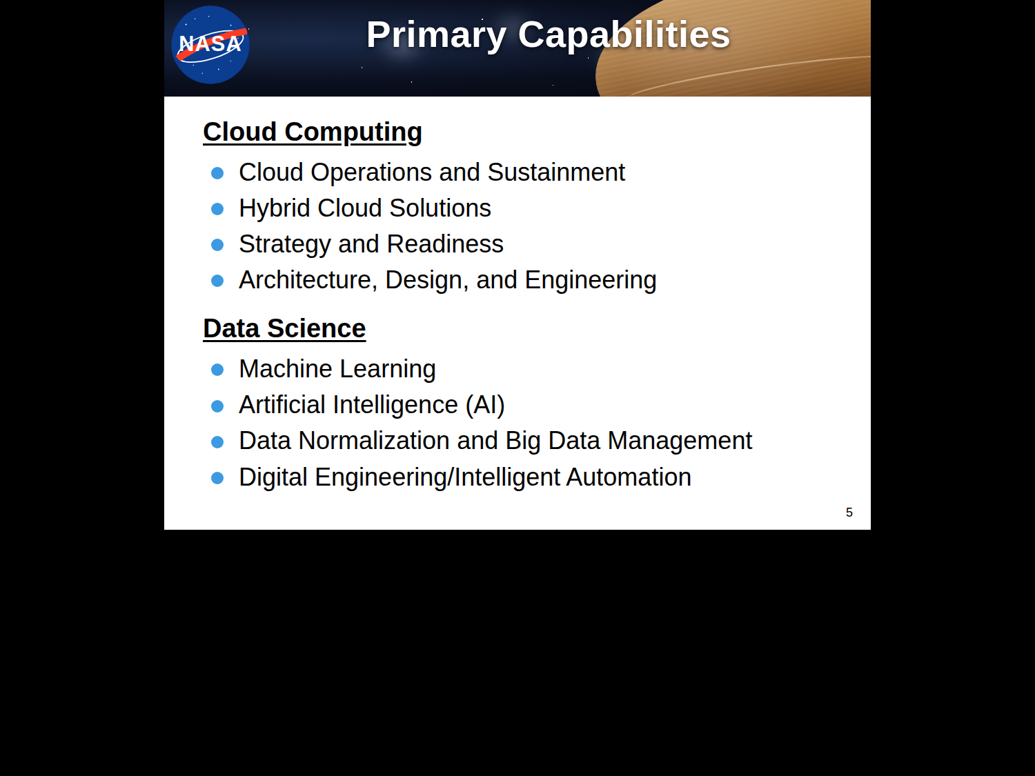NASA
Primary Capabilities
Cloud Computing
Cloud Operations and Sustainment
Hybrid Cloud Solutions
Strategy and Readiness
Architecture, Design, and Engineering
Data Science
Machine Learning
Artificial Intelligence (AI)
Data Normalization and Big Data Management
Digital Engineering/Intelligent Automation
5